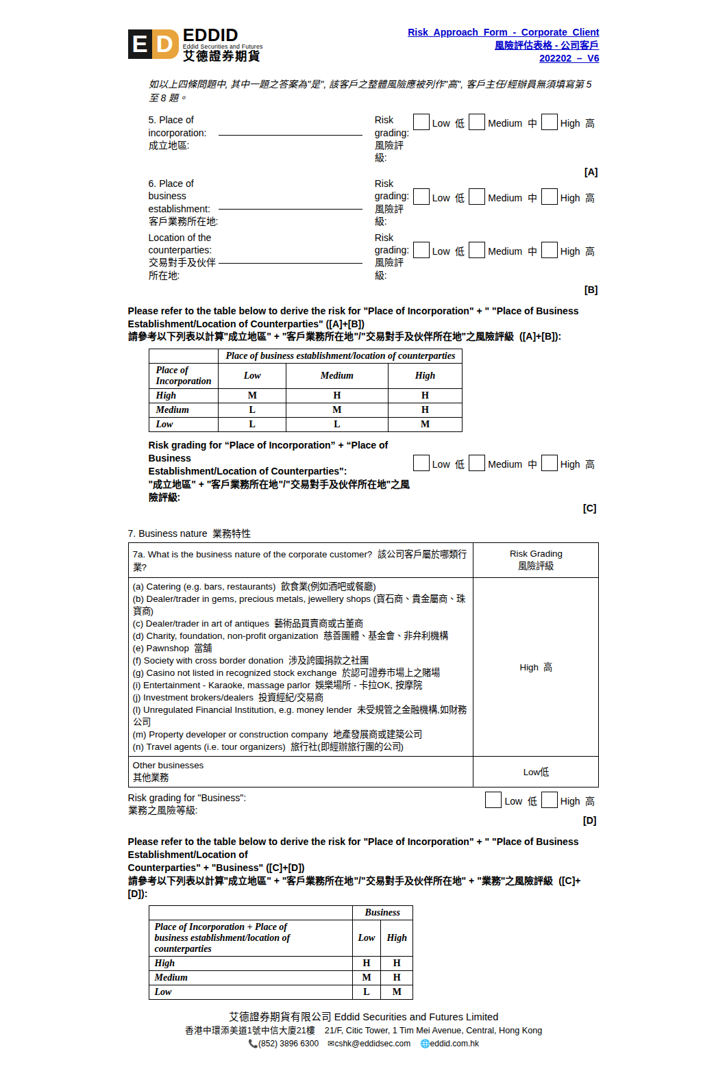ED
EDDID
Eddid Securities and Futures
艾德證券期貨
Risk Approach Form - Corporate Client
風險評估表格 - 公司客戶
202202 – V6
如以上四條問題中, 其中一題之答案為"是", 該客戶之整體風險應被列作"高", 客戶主任/經辦員無須填寫第 5 至 8 題。
5. Place of incorporation:
成立地區:
Risk grading:
風險評級:
Low 低 Medium 中 High 高
[A]
6. Place of business
establishment:
客戶業務所在地:
Risk grading:
風險評級:
Low 低 Medium 中 High 高
Location of the
counterparties:
交易對手及伙伴所在地:
Risk grading:
風險評級:
Low 低 Medium 中 High 高
[B]
Please refer to the table below to derive the risk for "Place of Incorporation" + " "Place of Business
Establishment/Location of Counterparties" ([A]+[B])
請參考以下列表以計算"成立地區" + "客戶業務所在地"/"交易對手及伙伴所在地"之風險評級 ([A]+[B]):
| | Place of business establishment/location of counterparties |
| Place of Incorporation | Low | Medium | High |
| High | M | H | H |
| Medium | L | M | H |
| Low | L | L | M |
Risk grading for “Place of Incorporation” + “Place of Business
Establishment/Location of Counterparties":
"成立地區" + "客戶業務所在地"/"交易對手及伙伴所在地"之風險評級:
Low 低 Medium 中 High 高
[C]
7. Business nature 業務特性
| 7a. What is the business nature of the corporate customer? 該公司客戶屬於哪類行業? | Risk Grading 風險評級 |
| (a) Catering (e.g. bars, restaurants) 飲食業(例如酒吧或餐廳) (b) Dealer/trader in gems, precious metals, jewellery shops (寶石商、貴金屬商、珠寶商) (c) Dealer/trader in art of antiques 藝術品買賣商或古董商 (d) Charity, foundation, non-profit organization 慈善團體、基金會、非弁利機構 (e) Pawnshop 當舖 (f) Society with cross border donation 涉及誇國捐款之社團 (g) Casino not listed in recognized stock exchange 於認可證券市場上之賭場 (i) Entertainment - Karaoke, massage parlor 娛樂場所 - 卡拉OK, 按摩院 (j) Investment brokers/dealers 投資經紀/交易商 (l) Unregulated Financial Institution, e.g. money lender 未受規管之金融機構,如財務公司 (m) Property developer or construction company 地產發展商或建築公司 (n) Travel agents (i.e. tour organizers) 旅行社(即經辦旅行團的公司) | High 高 |
| Other businesses 其他業務 | Low低 |
Risk grading for "Business":
業務之風險等級:
Low 低 High 高
[D]
Please refer to the table below to derive the risk for "Place of Incorporation" + " "Place of Business Establishment/Location of
Counterparties" + "Business" ([C]+[D])
請參考以下列表以計算"成立地區" + "客戶業務所在地"/"交易對手及伙伴所在地" + "業務"之風險評級 ([C]+[D]):
| | Business |
| Place of Incorporation + Place of business establishment/location of counterparties | Low | High |
| High | H | H |
| Medium | M | H |
| Low | L | M |
艾德證券期貨有限公司 Eddid Securities and Futures Limited
香港中環添美道1號中信大廈21樓 21/F, Citic Tower, 1 Tim Mei Avenue, Central, Hong Kong
📞(852) 3896 6300 ✉cshk@eddidsec.com 🌐eddid.com.hk